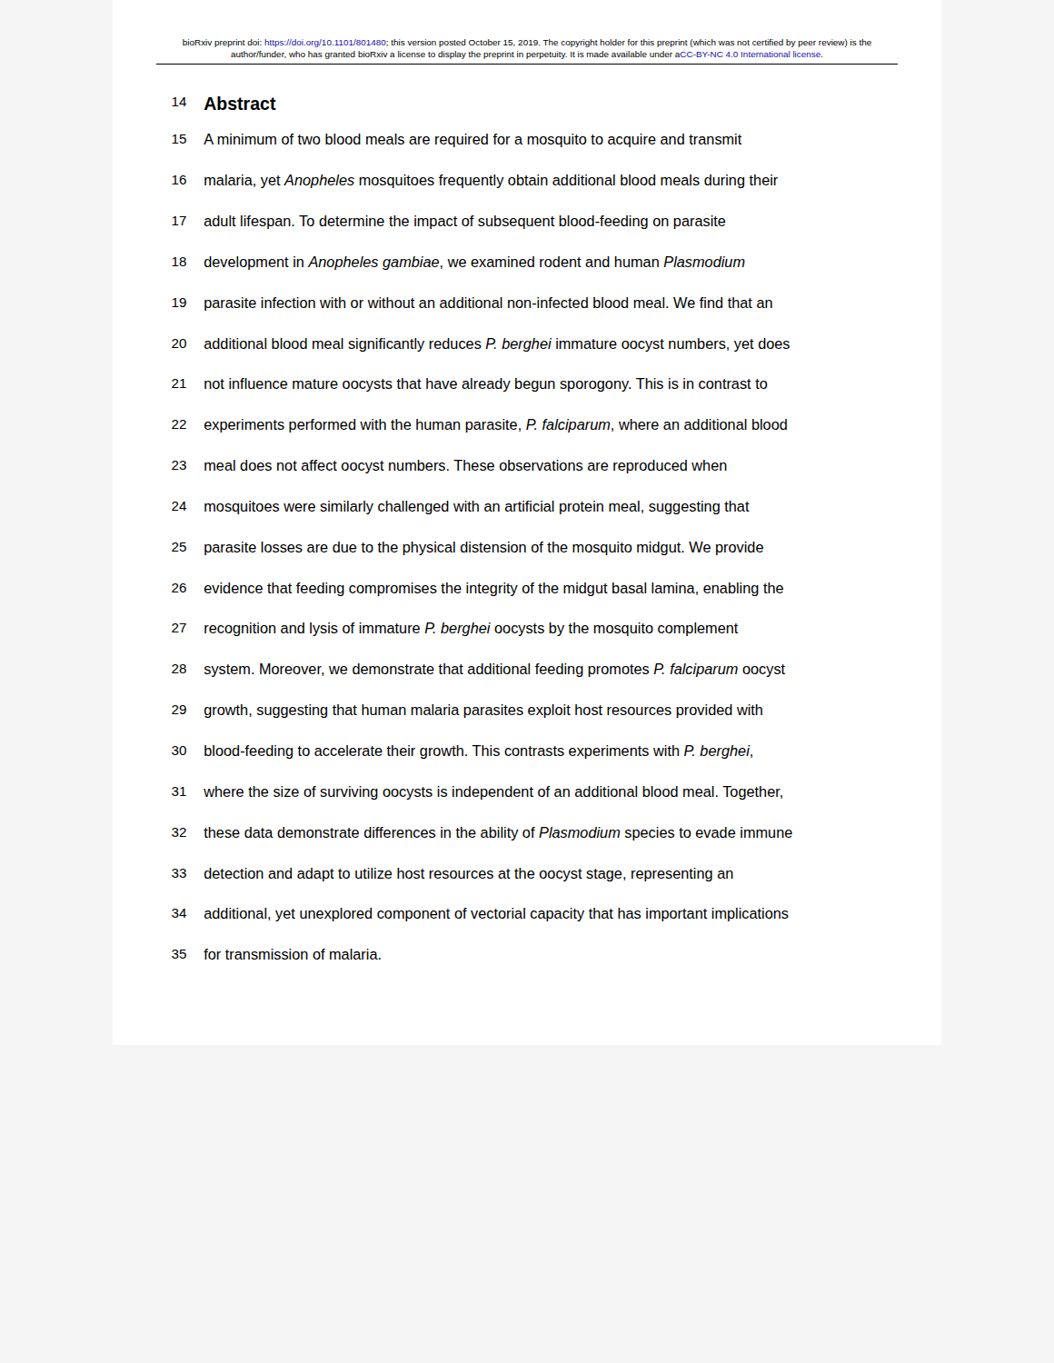bioRxiv preprint doi: https://doi.org/10.1101/801480; this version posted October 15, 2019. The copyright holder for this preprint (which was not certified by peer review) is the author/funder, who has granted bioRxiv a license to display the preprint in perpetuity. It is made available under aCC-BY-NC 4.0 International license.
Abstract
A minimum of two blood meals are required for a mosquito to acquire and transmit
malaria, yet Anopheles mosquitoes frequently obtain additional blood meals during their
adult lifespan. To determine the impact of subsequent blood-feeding on parasite
development in Anopheles gambiae, we examined rodent and human Plasmodium
parasite infection with or without an additional non-infected blood meal. We find that an
additional blood meal significantly reduces P. berghei immature oocyst numbers, yet does
not influence mature oocysts that have already begun sporogony. This is in contrast to
experiments performed with the human parasite, P. falciparum, where an additional blood
meal does not affect oocyst numbers. These observations are reproduced when
mosquitoes were similarly challenged with an artificial protein meal, suggesting that
parasite losses are due to the physical distension of the mosquito midgut. We provide
evidence that feeding compromises the integrity of the midgut basal lamina, enabling the
recognition and lysis of immature P. berghei oocysts by the mosquito complement
system. Moreover, we demonstrate that additional feeding promotes P. falciparum oocyst
growth, suggesting that human malaria parasites exploit host resources provided with
blood-feeding to accelerate their growth. This contrasts experiments with P. berghei,
where the size of surviving oocysts is independent of an additional blood meal. Together,
these data demonstrate differences in the ability of Plasmodium species to evade immune
detection and adapt to utilize host resources at the oocyst stage, representing an
additional, yet unexplored component of vectorial capacity that has important implications
for transmission of malaria.